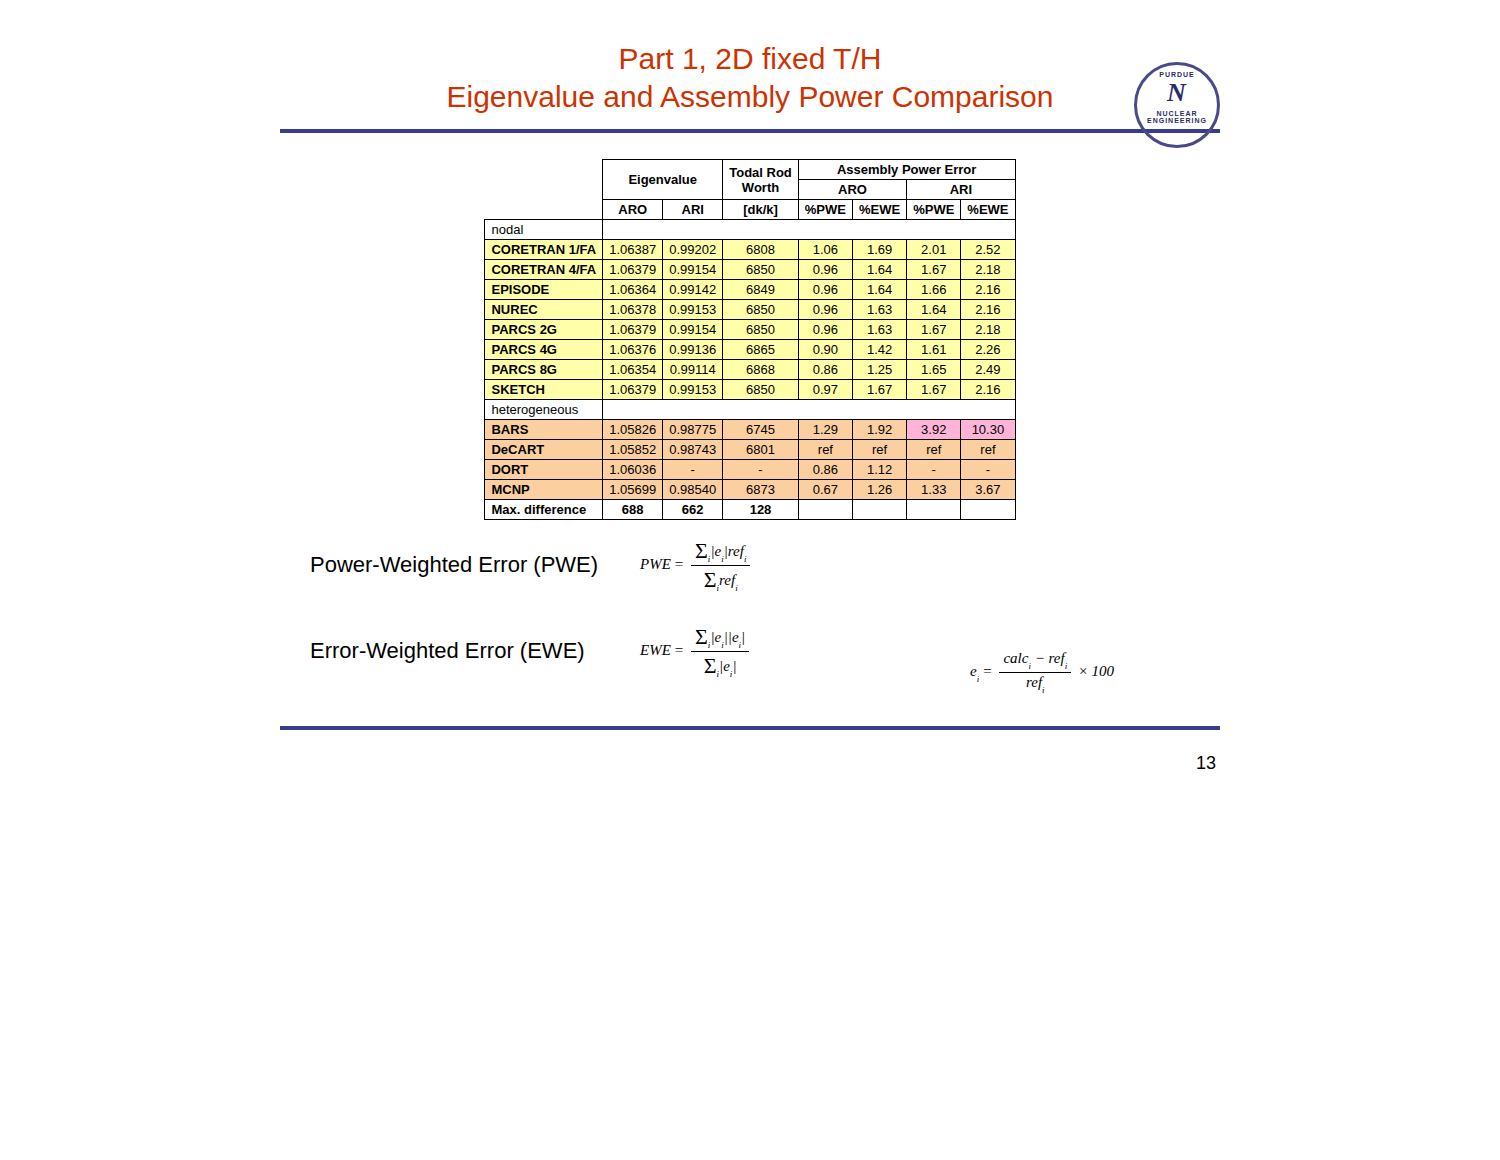PURDUE
N
NUCLEAR ENGINEERING
Part 1, 2D fixed T/H
Eigenvalue and Assembly Power Comparison
| | Eigenvalue | Todal Rod Worth | Assembly Power Error |
| --- | --- | --- | --- |
| ARO | ARI |
| ARO | ARI | [dk/k] | %PWE | %EWE | %PWE | %EWE |
| nodal | |
| CORETRAN 1/FA | 1.06387 | 0.99202 | 6808 | 1.06 | 1.69 | 2.01 | 2.52 |
| CORETRAN 4/FA | 1.06379 | 0.99154 | 6850 | 0.96 | 1.64 | 1.67 | 2.18 |
| EPISODE | 1.06364 | 0.99142 | 6849 | 0.96 | 1.64 | 1.66 | 2.16 |
| NUREC | 1.06378 | 0.99153 | 6850 | 0.96 | 1.63 | 1.64 | 2.16 |
| PARCS 2G | 1.06379 | 0.99154 | 6850 | 0.96 | 1.63 | 1.67 | 2.18 |
| PARCS 4G | 1.06376 | 0.99136 | 6865 | 0.90 | 1.42 | 1.61 | 2.26 |
| PARCS 8G | 1.06354 | 0.99114 | 6868 | 0.86 | 1.25 | 1.65 | 2.49 |
| SKETCH | 1.06379 | 0.99153 | 6850 | 0.97 | 1.67 | 1.67 | 2.16 |
| heterogeneous | |
| BARS | 1.05826 | 0.98775 | 6745 | 1.29 | 1.92 | 3.92 | 10.30 |
| DeCART | 1.05852 | 0.98743 | 6801 | ref | ref | ref | ref |
| DORT | 1.06036 | - | - | 0.86 | 1.12 | - | - |
| MCNP | 1.05699 | 0.98540 | 6873 | 0.67 | 1.26 | 1.33 | 3.67 |
| Max. difference | 688 | 662 | 128 | | | | |
Power-Weighted Error (PWE)
PWE= Σi|ei|refi Σirefi
Error-Weighted Error (EWE)
EWE= Σi|ei||ei| Σi|ei|
ei= calci − refi refi ×100
13